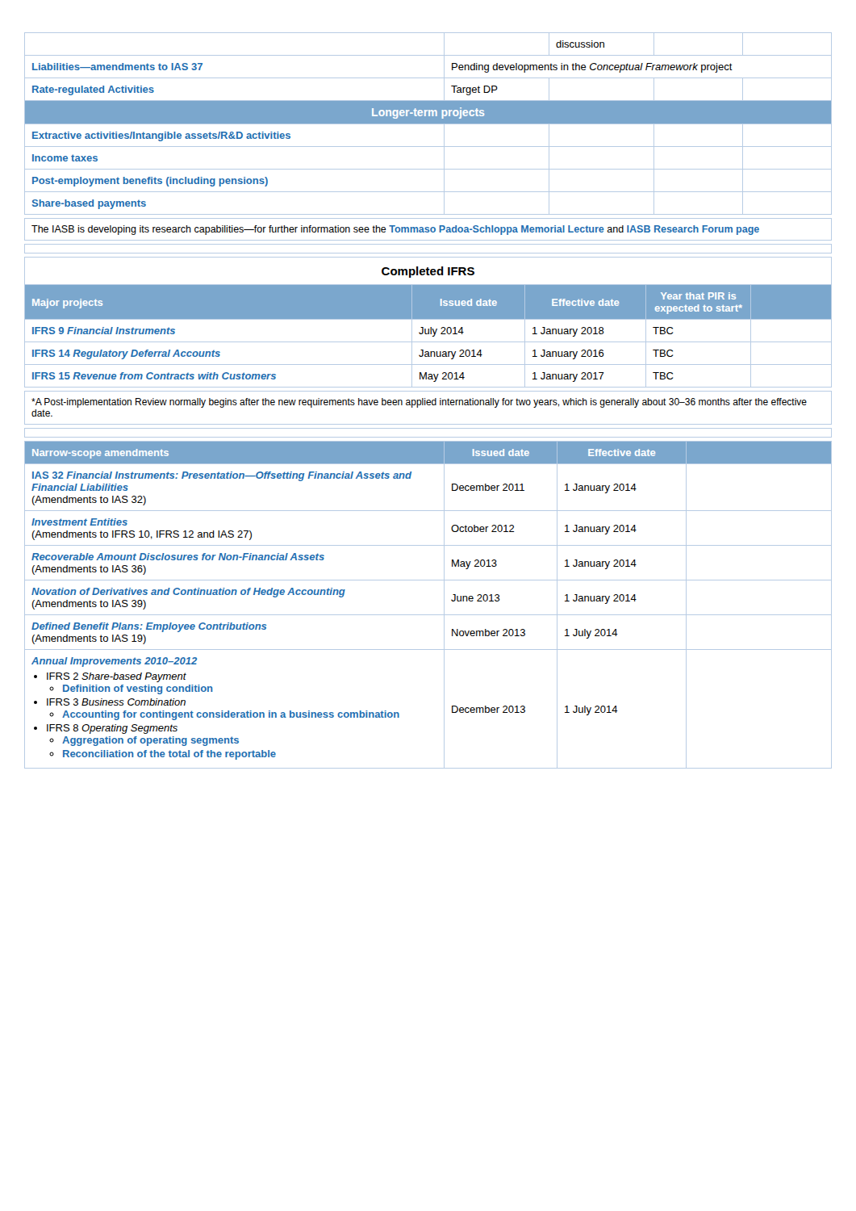| | | discussion | | |
| Liabilities—amendments to IAS 37 | Pending developments in the Conceptual Framework project |
| Rate-regulated Activities | Target DP | | | |
| Longer-term projects |
| Extractive activities/Intangible assets/R&D activities | | | | |
| Income taxes | | | | |
| Post-employment benefits (including pensions) | | | | |
| Share-based payments | | | | |
The IASB is developing its research capabilities—for further information see the Tommaso Padoa-Schloppa Memorial Lecture and IASB Research Forum page
| Completed IFRS |
| Major projects | Issued date | Effective date | Year that PIR is expected to start* | |
| IFRS 9 Financial Instruments | July 2014 | 1 January 2018 | TBC | |
| IFRS 14 Regulatory Deferral Accounts | January 2014 | 1 January 2016 | TBC | |
| IFRS 15 Revenue from Contracts with Customers | May 2014 | 1 January 2017 | TBC | |
*A Post-implementation Review normally begins after the new requirements have been applied internationally for two years, which is generally about 30–36 months after the effective date.
| Narrow-scope amendments | Issued date | Effective date | |
| IAS 32 Financial Instruments: Presentation—Offsetting Financial Assets and Financial Liabilities (Amendments to IAS 32) | December 2011 | 1 January 2014 | |
| Investment Entities (Amendments to IFRS 10, IFRS 12 and IAS 27) | October 2012 | 1 January 2014 | |
| Recoverable Amount Disclosures for Non-Financial Assets (Amendments to IAS 36) | May 2013 | 1 January 2014 | |
| Novation of Derivatives and Continuation of Hedge Accounting (Amendments to IAS 39) | June 2013 | 1 January 2014 | |
| Defined Benefit Plans: Employee Contributions (Amendments to IAS 19) | November 2013 | 1 July 2014 | |
| Annual Improvements 2010–2012 IFRS 2 Share-based Payment Definition of vesting condition IFRS 3 Business Combination Accounting for contingent consideration in a business combination IFRS 8 Operating Segments Aggregation of operating segments Reconciliation of the total of the reportable | December 2013 | 1 July 2014 | |